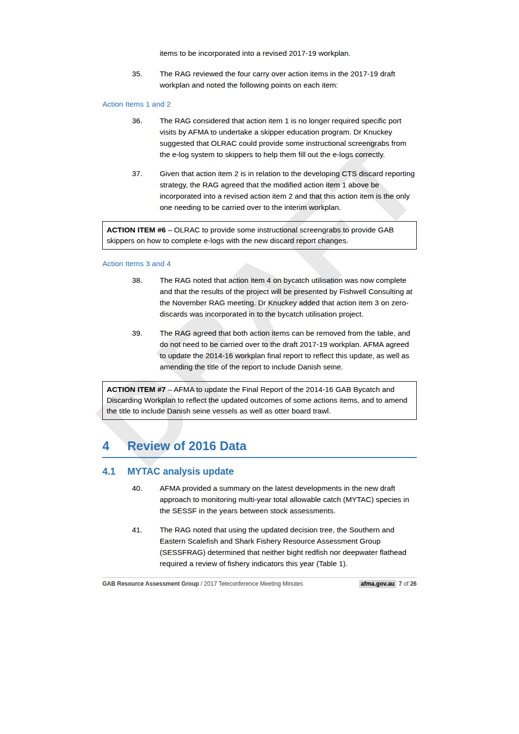DRAFT
items to be incorporated into a revised 2017-19 workplan.
35.
The RAG reviewed the four carry over action items in the 2017-19 draft workplan and noted the following points on each item:
Action Items 1 and 2
36.
The RAG considered that action item 1 is no longer required specific port visits by AFMA to undertake a skipper education program. Dr Knuckey suggested that OLRAC could provide some instructional screengrabs from the e-log system to skippers to help them fill out the e-logs correctly.
37.
Given that action item 2 is in relation to the developing CTS discard reporting strategy, the RAG agreed that the modified action item 1 above be incorporated into a revised action item 2 and that this action item is the only one needing to be carried over to the interim workplan.
ACTION ITEM #6 – OLRAC to provide some instructional screengrabs to provide GAB skippers on how to complete e-logs with the new discard report changes.
Action Items 3 and 4
38.
The RAG noted that action item 4 on bycatch utilisation was now complete and that the results of the project will be presented by Fishwell Consulting at the November RAG meeting. Dr Knuckey added that action item 3 on zero-discards was incorporated in to the bycatch utilisation project.
39.
The RAG agreed that both action items can be removed from the table, and do not need to be carried over to the draft 2017-19 workplan. AFMA agreed to update the 2014-16 workplan final report to reflect this update, as well as amending the title of the report to include Danish seine.
ACTION ITEM #7 – AFMA to update the Final Report of the 2014-16 GAB Bycatch and Discarding Workplan to reflect the updated outcomes of some actions items, and to amend the title to include Danish seine vessels as well as otter board trawl.
4 Review of 2016 Data
4.1 MYTAC analysis update
40.
AFMA provided a summary on the latest developments in the new draft approach to monitoring multi-year total allowable catch (MYTAC) species in the SESSF in the years between stock assessments.
41.
The RAG noted that using the updated decision tree, the Southern and Eastern Scalefish and Shark Fishery Resource Assessment Group (SESSFRAG) determined that neither bight redfish nor deepwater flathead required a review of fishery indicators this year (Table 1).
GAB Resource Assessment Group / 2017 Teleconference Meeting Minutes
afma.gov.au 7 of 26